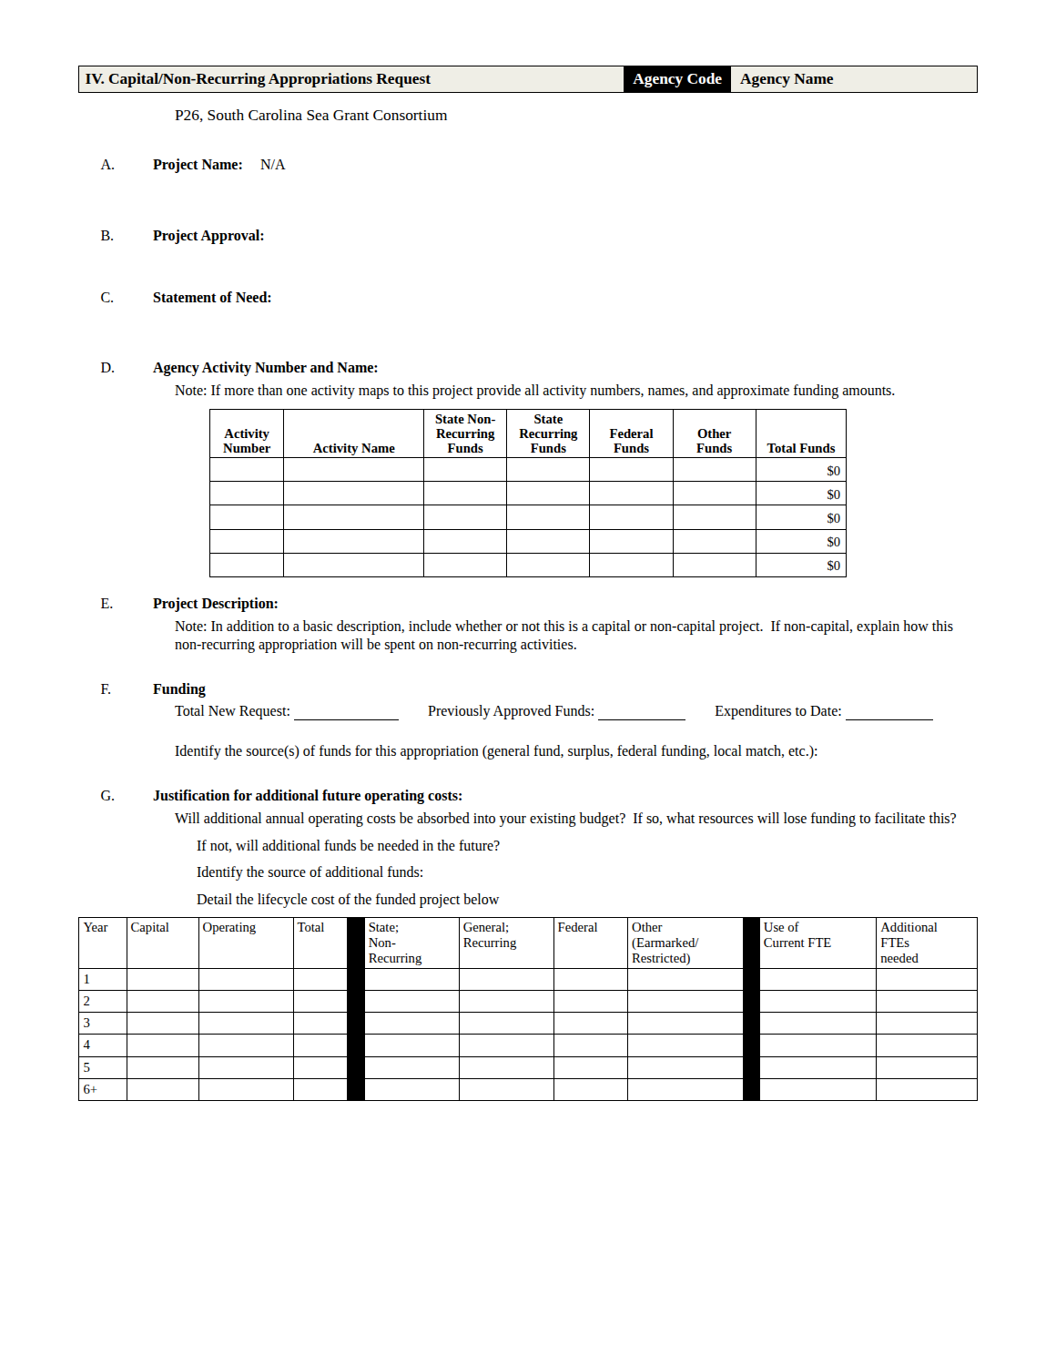IV. Capital/Non-Recurring Appropriations Request
Agency Code
Agency Name
P26, South Carolina Sea Grant Consortium
A.
Project Name: N/A
B.
Project Approval:
C.
Statement of Need:
D.
Agency Activity Number and Name:
Note: If more than one activity maps to this project provide all activity numbers, names, and approximate funding amounts.
| Activity Number | Activity Name | State Non- Recurring Funds | State Recurring Funds | Federal Funds | Other Funds | Total Funds |
| --- | --- | --- | --- | --- | --- | --- |
| | | | | | | $0 |
| | | | | | | $0 |
| | | | | | | $0 |
| | | | | | | $0 |
| | | | | | | $0 |
E.
Project Description:
Note: In addition to a basic description, include whether or not this is a capital or non-capital project. If non-capital, explain how this non-recurring appropriation will be spent on non-recurring activities.
F.
Funding
Total New Request: Previously Approved Funds: Expenditures to Date:
Identify the source(s) of funds for this appropriation (general fund, surplus, federal funding, local match, etc.):
G.
Justification for additional future operating costs:
Will additional annual operating costs be absorbed into your existing budget? If so, what resources will lose funding to facilitate this?
If not, will additional funds be needed in the future?
Identify the source of additional funds:
Detail the lifecycle cost of the funded project below
| Year | Capital | Operating | Total | | State; Non- Recurring | General; Recurring | Federal | Other (Earmarked/ Restricted) | | Use of Current FTE | Additional FTEs needed |
| --- | --- | --- | --- | --- | --- | --- | --- | --- | --- | --- | --- |
| 1 | | | | | | | | | | | |
| 2 | | | | | | | | | | | |
| 3 | | | | | | | | | | | |
| 4 | | | | | | | | | | | |
| 5 | | | | | | | | | | | |
| 6+ | | | | | | | | | | | |